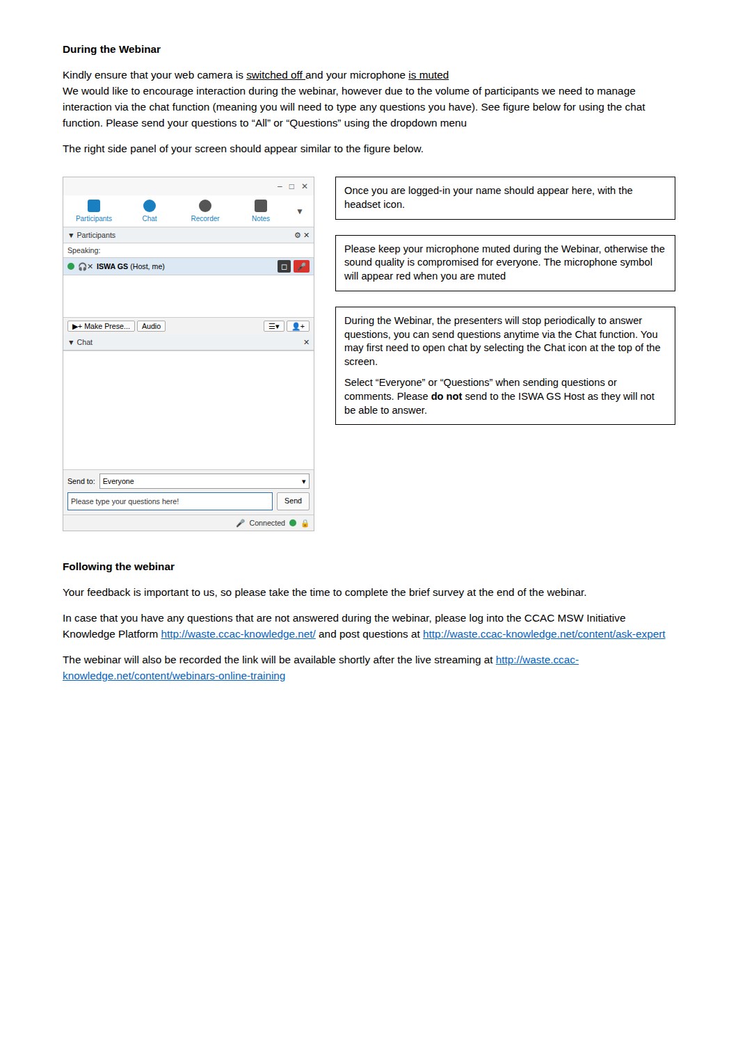During the Webinar
Kindly ensure that your web camera is switched off and your microphone is muted
We would like to encourage interaction during the webinar, however due to the volume of participants we need to manage interaction via the chat function (meaning you will need to type any questions you have). See figure below for using the chat function. Please send your questions to “All” or “Questions” using the dropdown menu
The right side panel of your screen should appear similar to the figure below.
–□✕
Participants
Chat
Recorder
Notes
▼
▼ Participants⚙ ✕
Speaking:
🎧✕ ISWA GS (Host, me)
◻ 🎤
▶+ Make Prese... Audio
☰▾ 👤+
▼ Chat✕
Send to: Everyone▾
Please type your questions here! Send
🎤 Connected 🔒
Once you are logged-in your name should appear here, with the headset icon.
Please keep your microphone muted during the Webinar, otherwise the sound quality is compromised for everyone. The microphone symbol will appear red when you are muted
During the Webinar, the presenters will stop periodically to answer questions, you can send questions anytime via the Chat function. You may first need to open chat by selecting the Chat icon at the top of the screen.
Select “Everyone” or “Questions” when sending questions or comments. Please do not send to the ISWA GS Host as they will not be able to answer.
Following the webinar
Your feedback is important to us, so please take the time to complete the brief survey at the end of the webinar.
In case that you have any questions that are not answered during the webinar, please log into the CCAC MSW Initiative Knowledge Platform http://waste.ccac-knowledge.net/ and post questions at http://waste.ccac-knowledge.net/content/ask-expert
The webinar will also be recorded the link will be available shortly after the live streaming at http://waste.ccac-knowledge.net/content/webinars-online-training